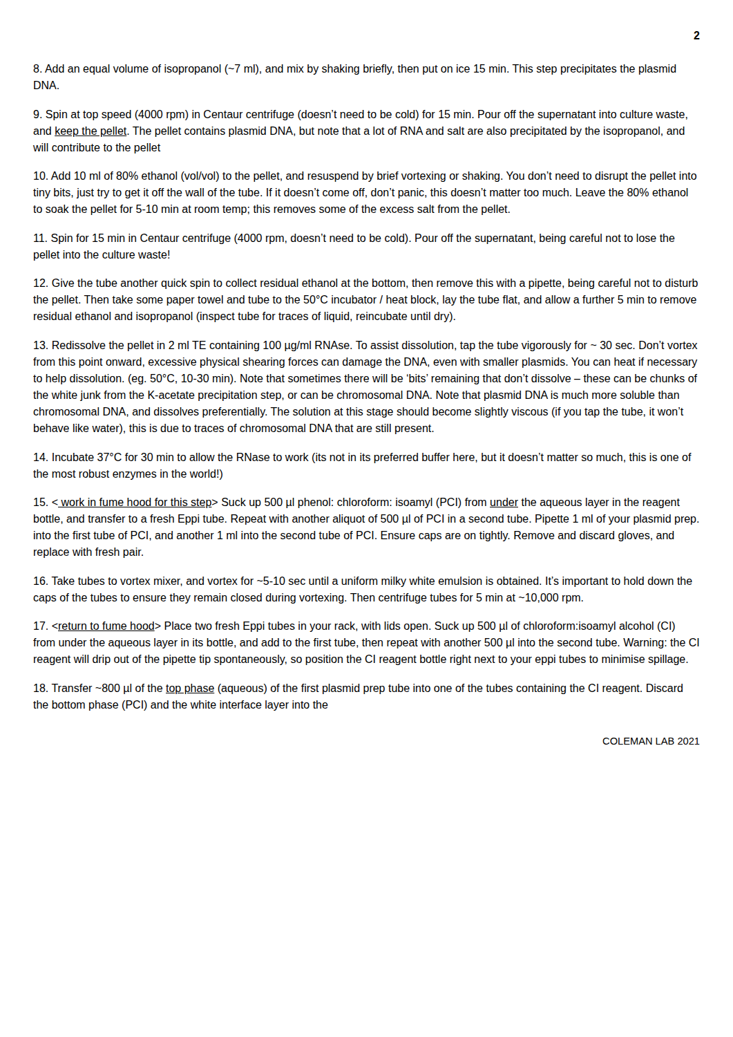2
8. Add an equal volume of isopropanol (~7 ml), and mix by shaking briefly, then put on ice 15 min. This step precipitates the plasmid DNA.
9. Spin at top speed (4000 rpm) in Centaur centrifuge (doesn’t need to be cold) for 15 min. Pour off the supernatant into culture waste, and keep the pellet. The pellet contains plasmid DNA, but note that a lot of RNA and salt are also precipitated by the isopropanol, and will contribute to the pellet
10. Add 10 ml of 80% ethanol (vol/vol) to the pellet, and resuspend by brief vortexing or shaking. You don’t need to disrupt the pellet into tiny bits, just try to get it off the wall of the tube. If it doesn’t come off, don’t panic, this doesn’t matter too much. Leave the 80% ethanol to soak the pellet for 5-10 min at room temp; this removes some of the excess salt from the pellet.
11. Spin for 15 min in Centaur centrifuge (4000 rpm, doesn’t need to be cold). Pour off the supernatant, being careful not to lose the pellet into the culture waste!
12. Give the tube another quick spin to collect residual ethanol at the bottom, then remove this with a pipette, being careful not to disturb the pellet. Then take some paper towel and tube to the 50°C incubator / heat block, lay the tube flat, and allow a further 5 min to remove residual ethanol and isopropanol (inspect tube for traces of liquid, reincubate until dry).
13. Redissolve the pellet in 2 ml TE containing 100 µg/ml RNAse. To assist dissolution, tap the tube vigorously for ~ 30 sec. Don’t vortex from this point onward, excessive physical shearing forces can damage the DNA, even with smaller plasmids. You can heat if necessary to help dissolution. (eg. 50°C, 10-30 min). Note that sometimes there will be ‘bits’ remaining that don’t dissolve – these can be chunks of the white junk from the K-acetate precipitation step, or can be chromosomal DNA. Note that plasmid DNA is much more soluble than chromosomal DNA, and dissolves preferentially. The solution at this stage should become slightly viscous (if you tap the tube, it won’t behave like water), this is due to traces of chromosomal DNA that are still present.
14. Incubate 37°C for 30 min to allow the RNase to work (its not in its preferred buffer here, but it doesn’t matter so much, this is one of the most robust enzymes in the world!)
15. < work in fume hood for this step> Suck up 500 µl phenol: chloroform: isoamyl (PCI) from under the aqueous layer in the reagent bottle, and transfer to a fresh Eppi tube. Repeat with another aliquot of 500 µl of PCI in a second tube. Pipette 1 ml of your plasmid prep. into the first tube of PCI, and another 1 ml into the second tube of PCI. Ensure caps are on tightly. Remove and discard gloves, and replace with fresh pair.
16. Take tubes to vortex mixer, and vortex for ~5-10 sec until a uniform milky white emulsion is obtained. It’s important to hold down the caps of the tubes to ensure they remain closed during vortexing. Then centrifuge tubes for 5 min at ~10,000 rpm.
17. <return to fume hood> Place two fresh Eppi tubes in your rack, with lids open. Suck up 500 µl of chloroform:isoamyl alcohol (CI) from under the aqueous layer in its bottle, and add to the first tube, then repeat with another 500 µl into the second tube. Warning: the CI reagent will drip out of the pipette tip spontaneously, so position the CI reagent bottle right next to your eppi tubes to minimise spillage.
18. Transfer ~800 µl of the top phase (aqueous) of the first plasmid prep tube into one of the tubes containing the CI reagent. Discard the bottom phase (PCI) and the white interface layer into the
COLEMAN LAB 2021